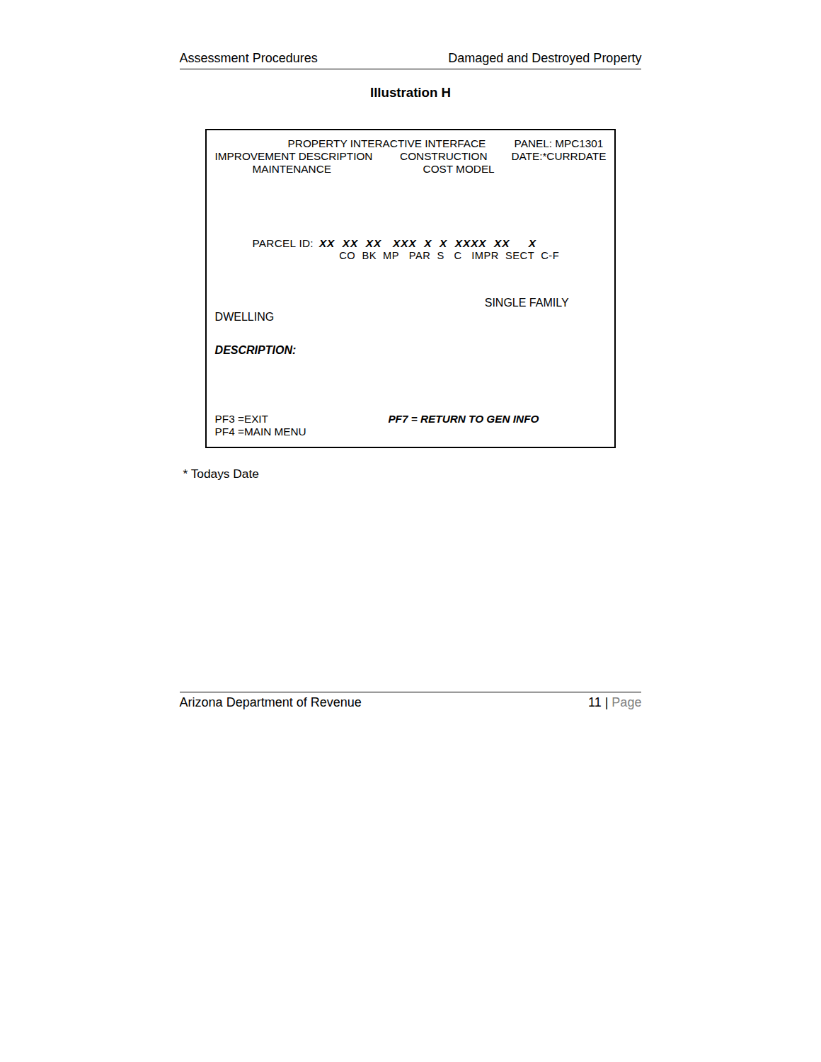Assessment Procedures
Damaged and Destroyed Property
Illustration H
PROPERTY INTERACTIVE INTERFACE PANEL: MPC1301
IMPROVEMENT DESCRIPTION CONSTRUCTION DATE:*CURRDATE
MAINTENANCE COST MODEL
PARCEL ID: XX XX XX XXX X X XXXX XX X
CO BK MP PAR S C IMPR SECT C-F
SINGLE FAMILY
DWELLING
DESCRIPTION:
PF3 =EXIT PF7 = RETURN TO GEN INFO
PF4 =MAIN MENU
* Todays Date
Arizona Department of Revenue
11 | Page